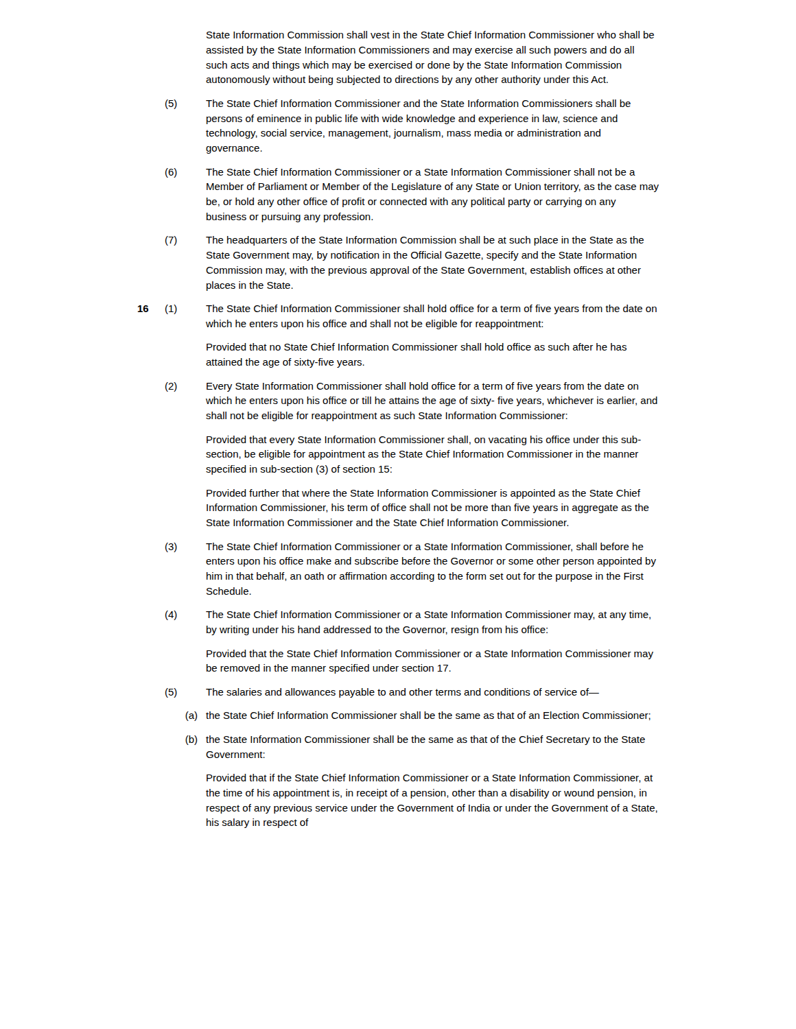State Information Commission shall vest in the State Chief Information Commissioner who shall be assisted by the State Information Commissioners and may exercise all such powers and do all such acts and things which may be exercised or done by the State Information Commission autonomously without being subjected to directions by any other authority under this Act.
(5)
The State Chief Information Commissioner and the State Information Commissioners shall be persons of eminence in public life with wide knowledge and experience in law, science and technology, social service, management, journalism, mass media or administration and governance.
(6)
The State Chief Information Commissioner or a State Information Commissioner shall not be a Member of Parliament or Member of the Legislature of any State or Union territory, as the case may be, or hold any other office of profit or connected with any political party or carrying on any business or pursuing any profession.
(7)
The headquarters of the State Information Commission shall be at such place in the State as the State Government may, by notification in the Official Gazette, specify and the State Information Commission may, with the previous approval of the State Government, establish offices at other places in the State.
16
(1)
The State Chief Information Commissioner shall hold office for a term of five years from the date on which he enters upon his office and shall not be eligible for reappointment:
Provided that no State Chief Information Commissioner shall hold office as such after he has attained the age of sixty-five years.
(2)
Every State Information Commissioner shall hold office for a term of five years from the date on which he enters upon his office or till he attains the age of sixty- five years, whichever is earlier, and shall not be eligible for reappointment as such State Information Commissioner:
Provided that every State Information Commissioner shall, on vacating his office under this sub-section, be eligible for appointment as the State Chief Information Commissioner in the manner specified in sub-section (3) of section 15:
Provided further that where the State Information Commissioner is appointed as the State Chief Information Commissioner, his term of office shall not be more than five years in aggregate as the State Information Commissioner and the State Chief Information Commissioner.
(3)
The State Chief Information Commissioner or a State Information Commissioner, shall before he enters upon his office make and subscribe before the Governor or some other person appointed by him in that behalf, an oath or affirmation according to the form set out for the purpose in the First Schedule.
(4)
The State Chief Information Commissioner or a State Information Commissioner may, at any time, by writing under his hand addressed to the Governor, resign from his office:
Provided that the State Chief Information Commissioner or a State Information Commissioner may be removed in the manner specified under section 17.
(5)
The salaries and allowances payable to and other terms and conditions of service of—
(a)
the State Chief Information Commissioner shall be the same as that of an Election Commissioner;
(b)
the State Information Commissioner shall be the same as that of the Chief Secretary to the State Government:
Provided that if the State Chief Information Commissioner or a State Information Commissioner, at the time of his appointment is, in receipt of a pension, other than a disability or wound pension, in respect of any previous service under the Government of India or under the Government of a State, his salary in respect of